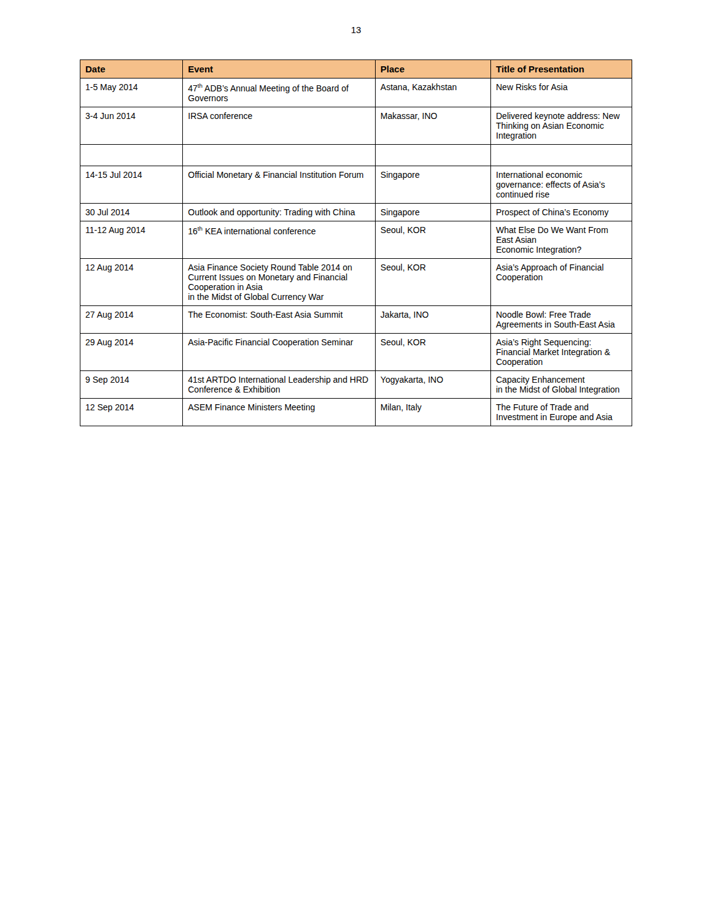13
| Date | Event | Place | Title of Presentation |
| --- | --- | --- | --- |
| 1-5 May 2014 | 47 th ADB’s Annual Meeting of the Board of Governors | Astana, Kazakhstan | New Risks for Asia |
| 3-4 Jun 2014 | IRSA conference | Makassar, INO | Delivered keynote address: New Thinking on Asian Economic Integration |
| 14-15 Jul 2014 | Official Monetary & Financial Institution Forum | Singapore | International economic governance: effects of Asia’s continued rise |
| 30 Jul 2014 | Outlook and opportunity: Trading with China | Singapore | Prospect of China’s Economy |
| 11-12 Aug 2014 | 16 th KEA international conference | Seoul, KOR | What Else Do We Want From East Asian Economic Integration? |
| 12 Aug 2014 | Asia Finance Society Round Table 2014 on Current Issues on Monetary and Financial Cooperation in Asia in the Midst of Global Currency War | Seoul, KOR | Asia’s Approach of Financial Cooperation |
| 27 Aug 2014 | The Economist: South-East Asia Summit | Jakarta, INO | Noodle Bowl: Free Trade Agreements in South-East Asia |
| 29 Aug 2014 | Asia-Pacific Financial Cooperation Seminar | Seoul, KOR | Asia’s Right Sequencing: Financial Market Integration & Cooperation |
| 9 Sep 2014 | 41st ARTDO International Leadership and HRD Conference & Exhibition | Yogyakarta, INO | Capacity Enhancement in the Midst of Global Integration |
| 12 Sep 2014 | ASEM Finance Ministers Meeting | Milan, Italy | The Future of Trade and Investment in Europe and Asia |